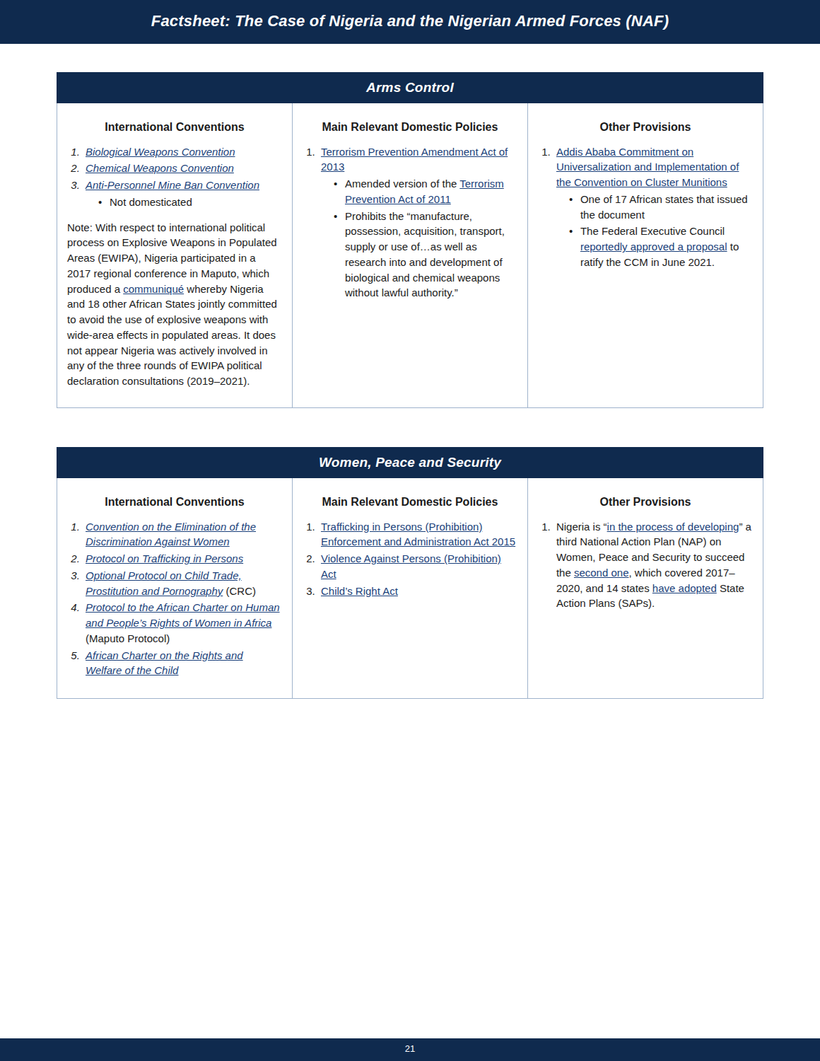Factsheet: The Case of Nigeria and the Nigerian Armed Forces (NAF)
Arms Control
| International Conventions | Main Relevant Domestic Policies | Other Provisions |
| --- | --- | --- |
| Biological Weapons Convention Chemical Weapons Convention Anti-Personnel Mine Ban Convention Not domesticated Note: With respect to international political process on Explosive Weapons in Populated Areas (EWIPA), Nigeria participated in a 2017 regional conference in Maputo, which produced a communiqué whereby Nigeria and 18 other African States jointly committed to avoid the use of explosive weapons with wide-area effects in populated areas. It does not appear Nigeria was actively involved in any of the three rounds of EWIPA political declaration consultations (2019–2021). | Terrorism Prevention Amendment Act of 2013 Amended version of the Terrorism Prevention Act of 2011 Prohibits the “manufacture, possession, acquisition, transport, supply or use of…as well as research into and development of biological and chemical weapons without lawful authority.” | Addis Ababa Commitment on Universalization and Implementation of the Convention on Cluster Munitions One of 17 African states that issued the document The Federal Executive Council reportedly approved a proposal to ratify the CCM in June 2021. |
Women, Peace and Security
| International Conventions | Main Relevant Domestic Policies | Other Provisions |
| --- | --- | --- |
| Convention on the Elimination of the Discrimination Against Women Protocol on Trafficking in Persons Optional Protocol on Child Trade, Prostitution and Pornography (CRC) Protocol to the African Charter on Human and People’s Rights of Women in Africa (Maputo Protocol) African Charter on the Rights and Welfare of the Child | Trafficking in Persons (Prohibition) Enforcement and Administration Act 2015 Violence Against Persons (Prohibition) Act Child’s Right Act | Nigeria is “ in the process of developing ” a third National Action Plan (NAP) on Women, Peace and Security to succeed the second one , which covered 2017–2020, and 14 states have adopted State Action Plans (SAPs). |
21